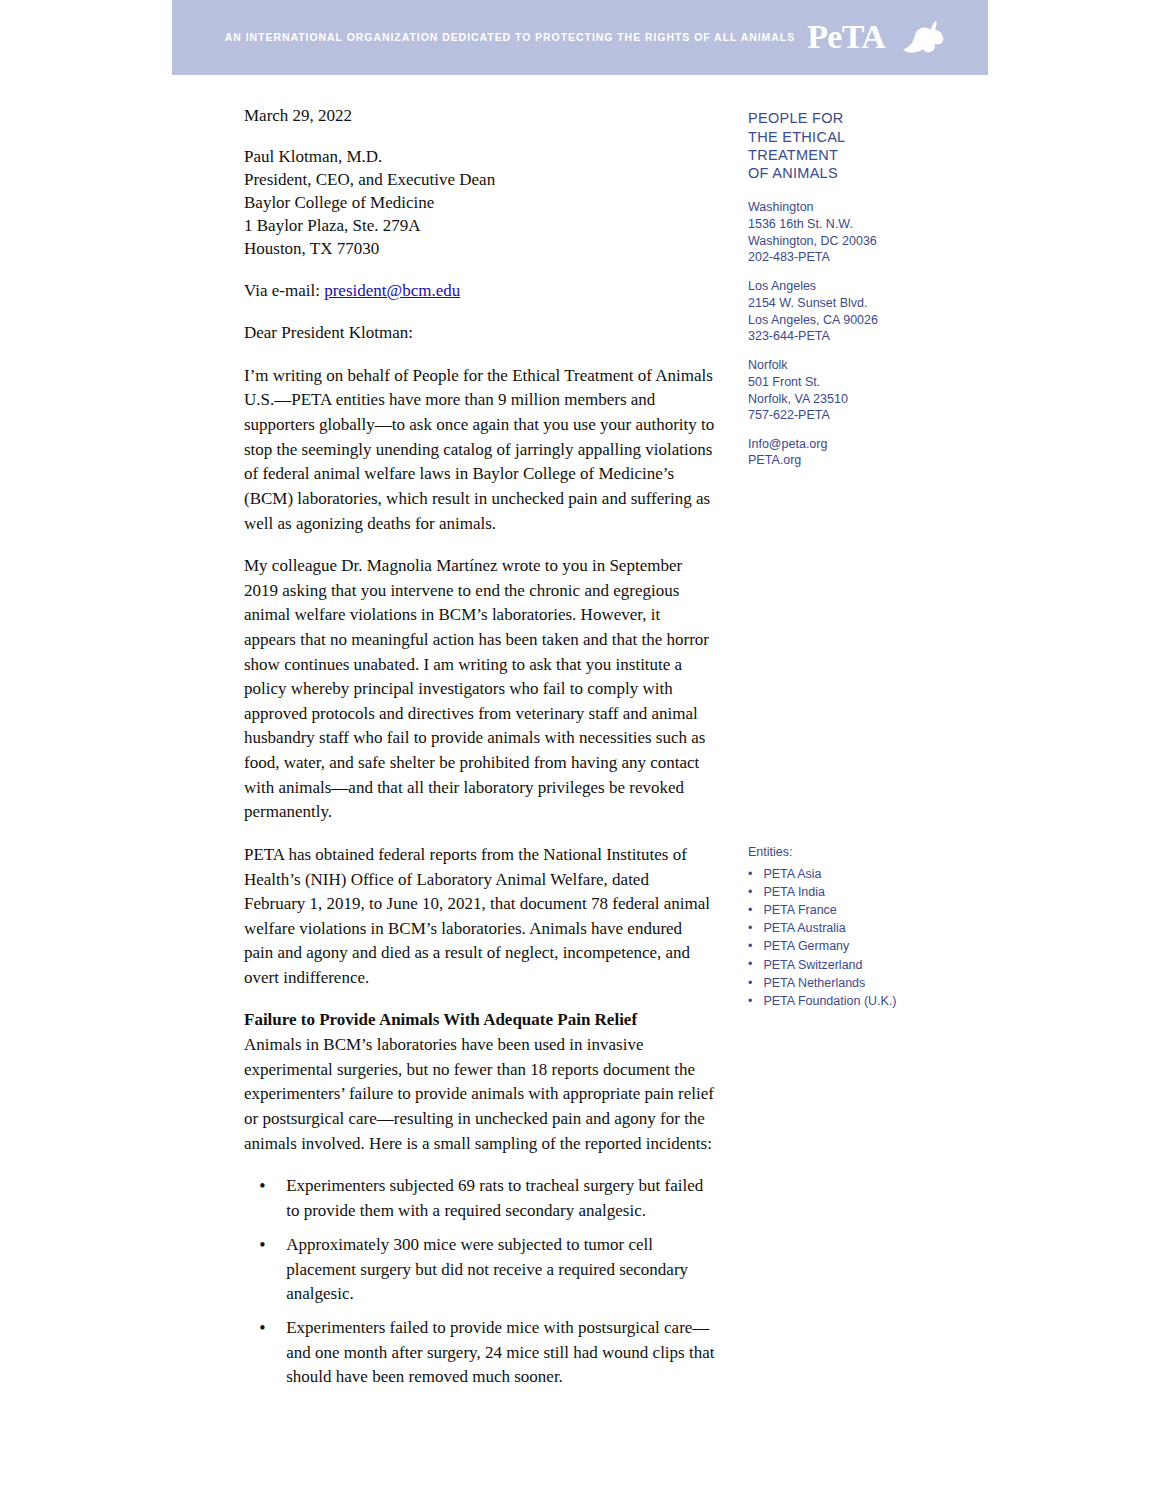An International Organization Dedicated to Protecting the Rights of All Animals
PeTA
March 29, 2022
Paul Klotman, M.D.
President, CEO, and Executive Dean
Baylor College of Medicine
1 Baylor Plaza, Ste. 279A
Houston, TX 77030
Via e-mail: president@bcm.edu
Dear President Klotman:
I’m writing on behalf of People for the Ethical Treatment of Animals U.S.—PETA entities have more than 9 million members and supporters globally—to ask once again that you use your authority to stop the seemingly unending catalog of jarringly appalling violations of federal animal welfare laws in Baylor College of Medicine’s (BCM) laboratories, which result in unchecked pain and suffering as well as agonizing deaths for animals.
My colleague Dr. Magnolia Martínez wrote to you in September 2019 asking that you intervene to end the chronic and egregious animal welfare violations in BCM’s laboratories. However, it appears that no meaningful action has been taken and that the horror show continues unabated. I am writing to ask that you institute a policy whereby principal investigators who fail to comply with approved protocols and directives from veterinary staff and animal husbandry staff who fail to provide animals with necessities such as food, water, and safe shelter be prohibited from having any contact with animals—and that all their laboratory privileges be revoked permanently.
PETA has obtained federal reports from the National Institutes of Health’s (NIH) Office of Laboratory Animal Welfare, dated February 1, 2019, to June 10, 2021, that document 78 federal animal welfare violations in BCM’s laboratories. Animals have endured pain and agony and died as a result of neglect, incompetence, and overt indifference.
Failure to Provide Animals With Adequate Pain Relief
Animals in BCM’s laboratories have been used in invasive experimental surgeries, but no fewer than 18 reports document the experimenters’ failure to provide animals with appropriate pain relief or postsurgical care—resulting in unchecked pain and agony for the animals involved. Here is a small sampling of the reported incidents:
Experimenters subjected 69 rats to tracheal surgery but failed to provide them with a required secondary analgesic.
Approximately 300 mice were subjected to tumor cell placement surgery but did not receive a required secondary analgesic.
Experimenters failed to provide mice with postsurgical care—and one month after surgery, 24 mice still had wound clips that should have been removed much sooner.
People for
the Ethical
Treatment
of Animals
Washington
1536 16th St. N.W.
Washington, DC 20036
202-483-PETA
Los Angeles
2154 W. Sunset Blvd.
Los Angeles, CA 90026
323-644-PETA
Norfolk
501 Front St.
Norfolk, VA 23510
757-622-PETA
Info@peta.org
PETA.org
Entities:
PETA Asia
PETA India
PETA France
PETA Australia
PETA Germany
PETA Switzerland
PETA Netherlands
PETA Foundation (U.K.)